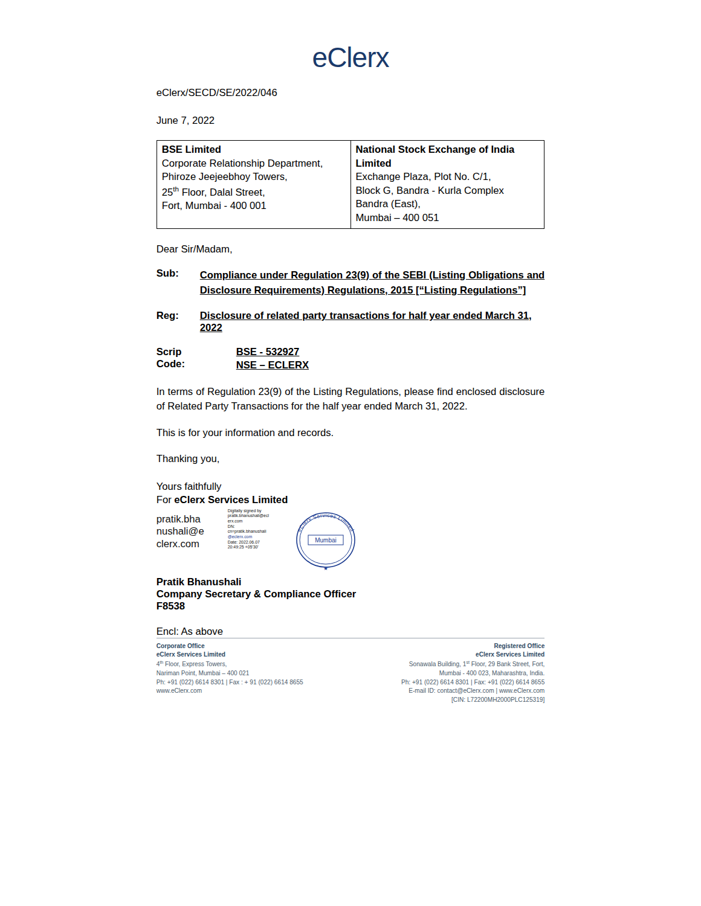eClerx
eClerx/SECD/SE/2022/046
June 7, 2022
| BSE Limited Corporate Relationship Department, Phiroze Jeejeebhoy Towers, 25 th Floor, Dalal Street, Fort, Mumbai - 400 001 | National Stock Exchange of India Limited Exchange Plaza, Plot No. C/1, Block G, Bandra - Kurla Complex Bandra (East), Mumbai – 400 051 |
Dear Sir/Madam,
Sub:
Compliance under Regulation 23(9) of the SEBI (Listing Obligations and Disclosure Requirements) Regulations, 2015 [“Listing Regulations”]
Reg:
Disclosure of related party transactions for half year ended March 31, 2022
Scrip Code:
BSE - 532927
NSE – ECLERX
In terms of Regulation 23(9) of the Listing Regulations, please find enclosed disclosure of Related Party Transactions for the half year ended March 31, 2022.
This is for your information and records.
Thanking you,
Yours faithfully
For eClerx Services Limited
pratik.bha
nushali@e
clerx.com
Digitally signed by
pratik.bhanushali@ecl
erx.com
DN:
cn=pratik.bhanushali
@eclerx.com
Date: 2022.06.07
20:49:25 +05'30'
eClerx Services Limited ★ Mumbai
Pratik Bhanushali
Company Secretary & Compliance Officer
F8538
Encl: As above
Corporate Office
eClerx Services Limited
4th Floor, Express Towers,
Nariman Point, Mumbai – 400 021
Ph: +91 (022) 6614 8301 | Fax : + 91 (022) 6614 8655
www.eClerx.com
Registered Office
eClerx Services Limited
Sonawala Building, 1st Floor, 29 Bank Street, Fort,
Mumbai - 400 023, Maharashtra, India.
Ph: +91 (022) 6614 8301 | Fax: +91 (022) 6614 8655
E-mail ID: contact@eClerx.com | www.eClerx.com
[CIN: L72200MH2000PLC125319]